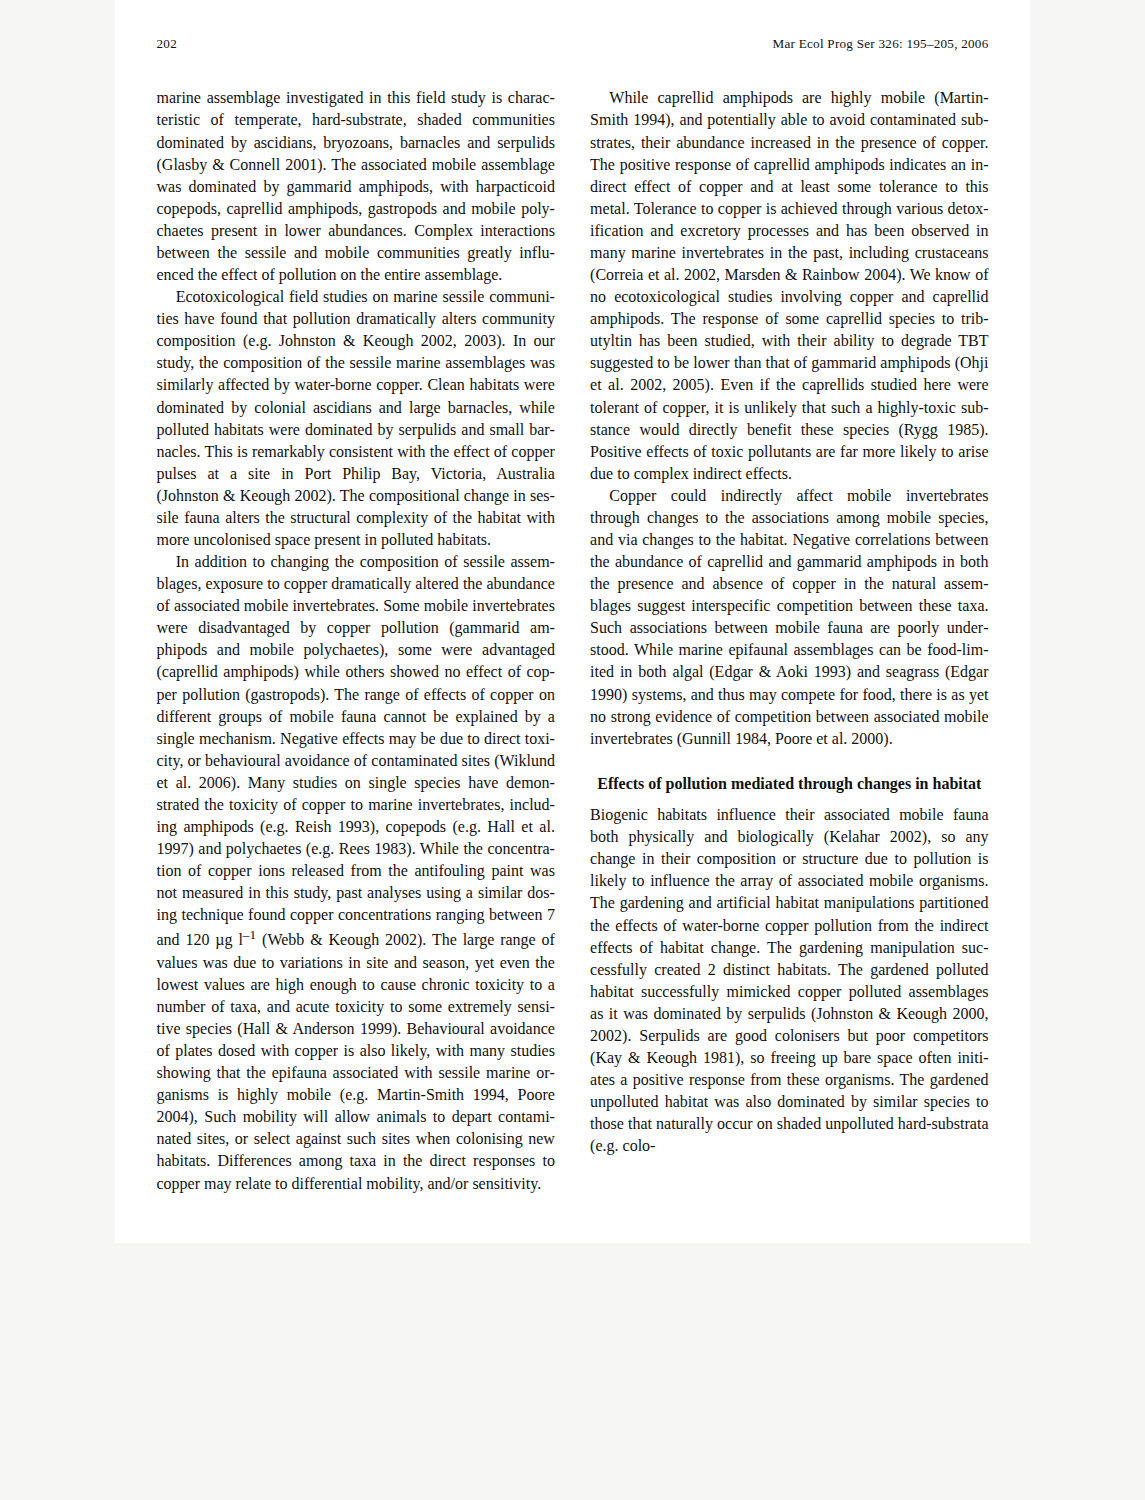202 Mar Ecol Prog Ser 326: 195–205, 2006
marine assemblage investigated in this field study is characteristic of temperate, hard-substrate, shaded communities dominated by ascidians, bryozoans, barnacles and serpulids (Glasby & Connell 2001). The associated mobile assemblage was dominated by gammarid amphipods, with harpacticoid copepods, caprellid amphipods, gastropods and mobile polychaetes present in lower abundances. Complex interactions between the sessile and mobile communities greatly influenced the effect of pollution on the entire assemblage.
Ecotoxicological field studies on marine sessile communities have found that pollution dramatically alters community composition (e.g. Johnston & Keough 2002, 2003). In our study, the composition of the sessile marine assemblages was similarly affected by water-borne copper. Clean habitats were dominated by colonial ascidians and large barnacles, while polluted habitats were dominated by serpulids and small barnacles. This is remarkably consistent with the effect of copper pulses at a site in Port Philip Bay, Victoria, Australia (Johnston & Keough 2002). The compositional change in sessile fauna alters the structural complexity of the habitat with more uncolonised space present in polluted habitats.
In addition to changing the composition of sessile assemblages, exposure to copper dramatically altered the abundance of associated mobile invertebrates. Some mobile invertebrates were disadvantaged by copper pollution (gammarid amphipods and mobile polychaetes), some were advantaged (caprellid amphipods) while others showed no effect of copper pollution (gastropods). The range of effects of copper on different groups of mobile fauna cannot be explained by a single mechanism. Negative effects may be due to direct toxicity, or behavioural avoidance of contaminated sites (Wiklund et al. 2006). Many studies on single species have demonstrated the toxicity of copper to marine invertebrates, including amphipods (e.g. Reish 1993), copepods (e.g. Hall et al. 1997) and polychaetes (e.g. Rees 1983). While the concentration of copper ions released from the antifouling paint was not measured in this study, past analyses using a similar dosing technique found copper concentrations ranging between 7 and 120 µg l–1 (Webb & Keough 2002). The large range of values was due to variations in site and season, yet even the lowest values are high enough to cause chronic toxicity to a number of taxa, and acute toxicity to some extremely sensitive species (Hall & Anderson 1999). Behavioural avoidance of plates dosed with copper is also likely, with many studies showing that the epifauna associated with sessile marine organisms is highly mobile (e.g. Martin-Smith 1994, Poore 2004), Such mobility will allow animals to depart contaminated sites, or select against such sites when colonising new habitats. Differences among taxa in the direct responses to copper may relate to differential mobility, and/or sensitivity.
While caprellid amphipods are highly mobile (Martin-Smith 1994), and potentially able to avoid contaminated substrates, their abundance increased in the presence of copper. The positive response of caprellid amphipods indicates an indirect effect of copper and at least some tolerance to this metal. Tolerance to copper is achieved through various detoxification and excretory processes and has been observed in many marine invertebrates in the past, including crustaceans (Correia et al. 2002, Marsden & Rainbow 2004). We know of no ecotoxicological studies involving copper and caprellid amphipods. The response of some caprellid species to tributyltin has been studied, with their ability to degrade TBT suggested to be lower than that of gammarid amphipods (Ohji et al. 2002, 2005). Even if the caprellids studied here were tolerant of copper, it is unlikely that such a highly-toxic substance would directly benefit these species (Rygg 1985). Positive effects of toxic pollutants are far more likely to arise due to complex indirect effects.
Copper could indirectly affect mobile invertebrates through changes to the associations among mobile species, and via changes to the habitat. Negative correlations between the abundance of caprellid and gammarid amphipods in both the presence and absence of copper in the natural assemblages suggest interspecific competition between these taxa. Such associations between mobile fauna are poorly understood. While marine epifaunal assemblages can be food-limited in both algal (Edgar & Aoki 1993) and seagrass (Edgar 1990) systems, and thus may compete for food, there is as yet no strong evidence of competition between associated mobile invertebrates (Gunnill 1984, Poore et al. 2000).
Effects of pollution mediated through changes in habitat
Biogenic habitats influence their associated mobile fauna both physically and biologically (Kelahar 2002), so any change in their composition or structure due to pollution is likely to influence the array of associated mobile organisms. The gardening and artificial habitat manipulations partitioned the effects of water-borne copper pollution from the indirect effects of habitat change. The gardening manipulation successfully created 2 distinct habitats. The gardened polluted habitat successfully mimicked copper polluted assemblages as it was dominated by serpulids (Johnston & Keough 2000, 2002). Serpulids are good colonisers but poor competitors (Kay & Keough 1981), so freeing up bare space often initiates a positive response from these organisms. The gardened unpolluted habitat was also dominated by similar species to those that naturally occur on shaded unpolluted hard-substrata (e.g. colo-